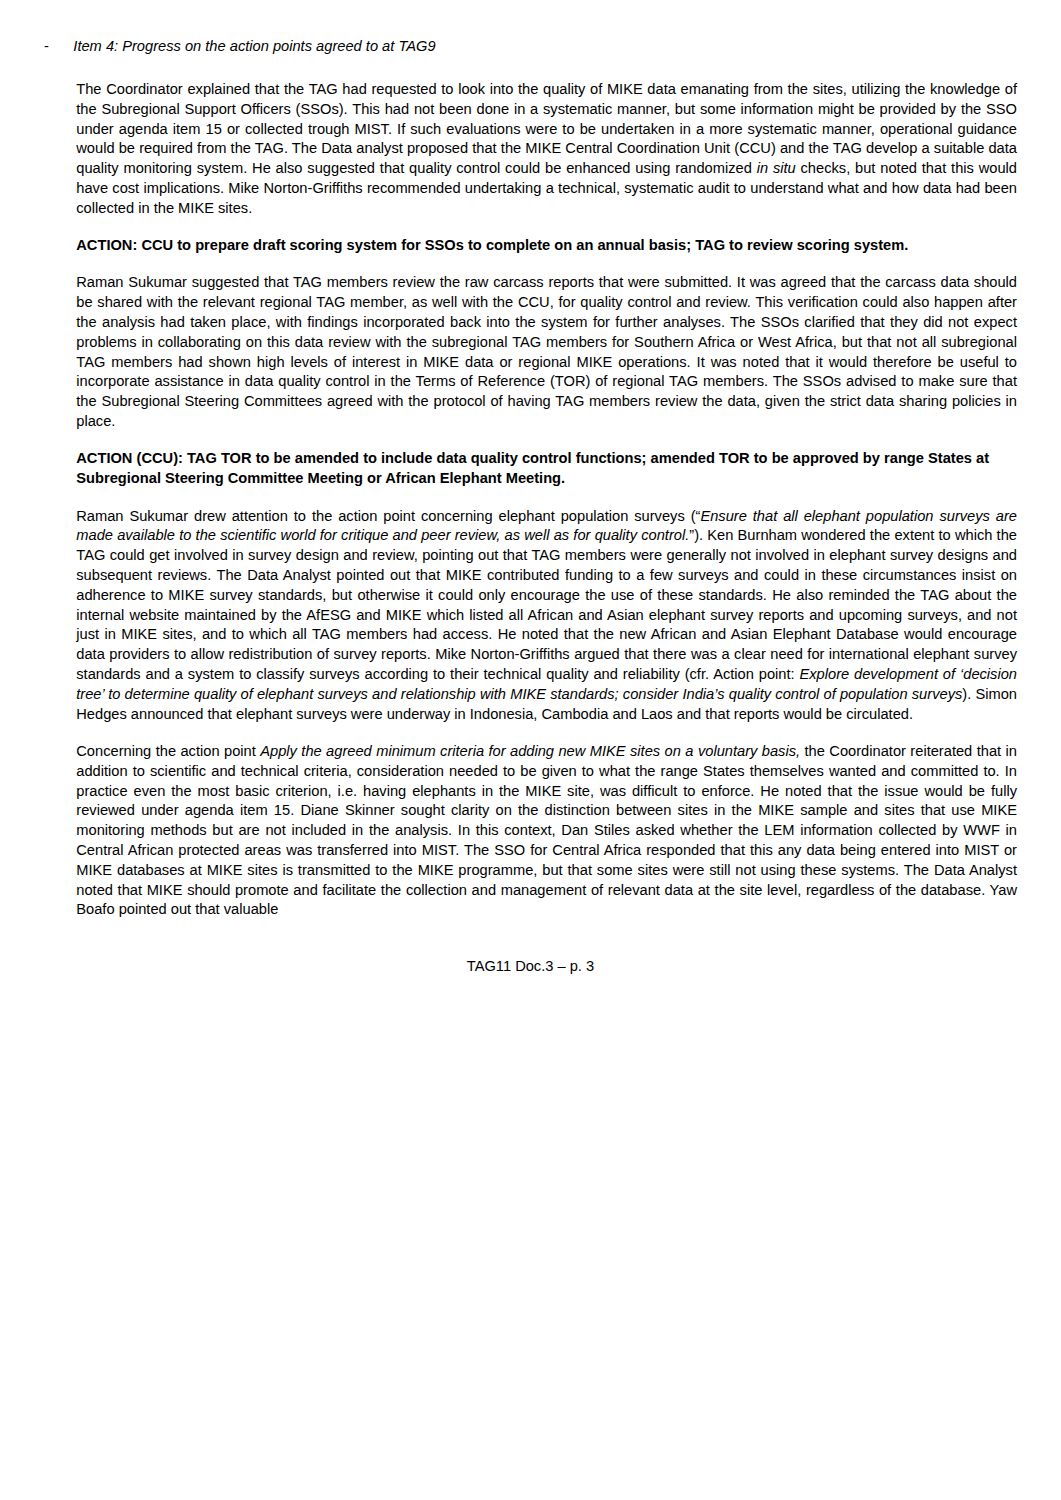- Item 4: Progress on the action points agreed to at TAG9
The Coordinator explained that the TAG had requested to look into the quality of MIKE data emanating from the sites, utilizing the knowledge of the Subregional Support Officers (SSOs). This had not been done in a systematic manner, but some information might be provided by the SSO under agenda item 15 or collected trough MIST. If such evaluations were to be undertaken in a more systematic manner, operational guidance would be required from the TAG. The Data analyst proposed that the MIKE Central Coordination Unit (CCU) and the TAG develop a suitable data quality monitoring system. He also suggested that quality control could be enhanced using randomized in situ checks, but noted that this would have cost implications. Mike Norton-Griffiths recommended undertaking a technical, systematic audit to understand what and how data had been collected in the MIKE sites.
ACTION: CCU to prepare draft scoring system for SSOs to complete on an annual basis; TAG to review scoring system.
Raman Sukumar suggested that TAG members review the raw carcass reports that were submitted. It was agreed that the carcass data should be shared with the relevant regional TAG member, as well with the CCU, for quality control and review. This verification could also happen after the analysis had taken place, with findings incorporated back into the system for further analyses. The SSOs clarified that they did not expect problems in collaborating on this data review with the subregional TAG members for Southern Africa or West Africa, but that not all subregional TAG members had shown high levels of interest in MIKE data or regional MIKE operations. It was noted that it would therefore be useful to incorporate assistance in data quality control in the Terms of Reference (TOR) of regional TAG members. The SSOs advised to make sure that the Subregional Steering Committees agreed with the protocol of having TAG members review the data, given the strict data sharing policies in place.
ACTION (CCU): TAG TOR to be amended to include data quality control functions; amended TOR to be approved by range States at Subregional Steering Committee Meeting or African Elephant Meeting.
Raman Sukumar drew attention to the action point concerning elephant population surveys (“Ensure that all elephant population surveys are made available to the scientific world for critique and peer review, as well as for quality control.”). Ken Burnham wondered the extent to which the TAG could get involved in survey design and review, pointing out that TAG members were generally not involved in elephant survey designs and subsequent reviews. The Data Analyst pointed out that MIKE contributed funding to a few surveys and could in these circumstances insist on adherence to MIKE survey standards, but otherwise it could only encourage the use of these standards. He also reminded the TAG about the internal website maintained by the AfESG and MIKE which listed all African and Asian elephant survey reports and upcoming surveys, and not just in MIKE sites, and to which all TAG members had access. He noted that the new African and Asian Elephant Database would encourage data providers to allow redistribution of survey reports. Mike Norton-Griffiths argued that there was a clear need for international elephant survey standards and a system to classify surveys according to their technical quality and reliability (cfr. Action point: Explore development of ‘decision tree’ to determine quality of elephant surveys and relationship with MIKE standards; consider India’s quality control of population surveys). Simon Hedges announced that elephant surveys were underway in Indonesia, Cambodia and Laos and that reports would be circulated.
Concerning the action point Apply the agreed minimum criteria for adding new MIKE sites on a voluntary basis, the Coordinator reiterated that in addition to scientific and technical criteria, consideration needed to be given to what the range States themselves wanted and committed to. In practice even the most basic criterion, i.e. having elephants in the MIKE site, was difficult to enforce. He noted that the issue would be fully reviewed under agenda item 15. Diane Skinner sought clarity on the distinction between sites in the MIKE sample and sites that use MIKE monitoring methods but are not included in the analysis. In this context, Dan Stiles asked whether the LEM information collected by WWF in Central African protected areas was transferred into MIST. The SSO for Central Africa responded that this any data being entered into MIST or MIKE databases at MIKE sites is transmitted to the MIKE programme, but that some sites were still not using these systems. The Data Analyst noted that MIKE should promote and facilitate the collection and management of relevant data at the site level, regardless of the database. Yaw Boafo pointed out that valuable
TAG11 Doc.3 – p. 3